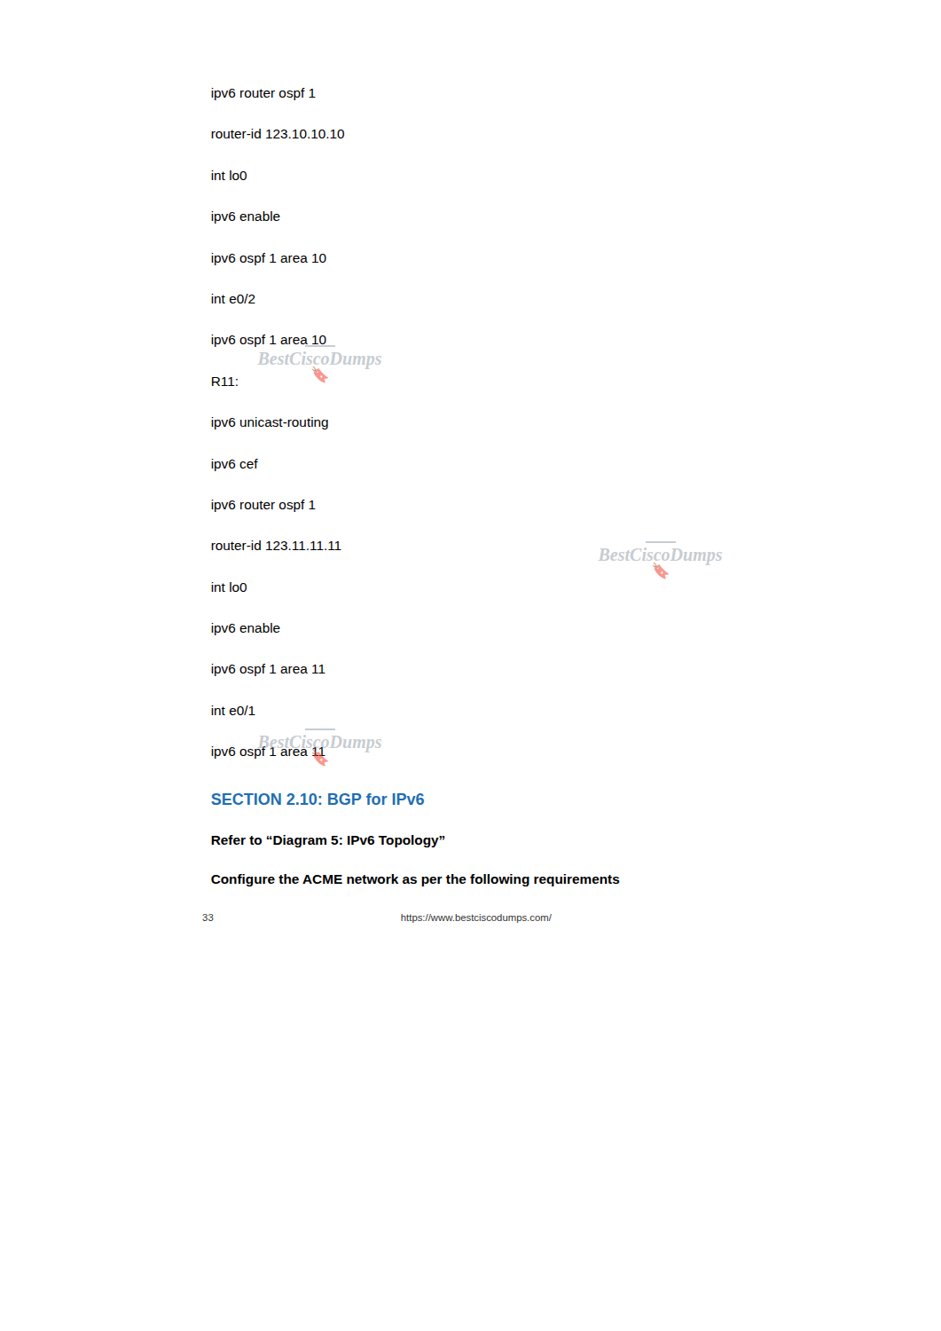BestCiscoDumps🔖
BestCiscoDumps🔖
BestCiscoDumps🔖
ipv6 router ospf 1
router-id 123.10.10.10
int lo0
ipv6 enable
ipv6 ospf 1 area 10
int e0/2
ipv6 ospf 1 area 10
R11:
ipv6 unicast-routing
ipv6 cef
ipv6 router ospf 1
router-id 123.11.11.11
int lo0
ipv6 enable
ipv6 ospf 1 area 11
int e0/1
ipv6 ospf 1 area 11
SECTION 2.10: BGP for IPv6
Refer to “Diagram 5: IPv6 Topology”
Configure the ACME network as per the following requirements
33
https://www.bestciscodumps.com/